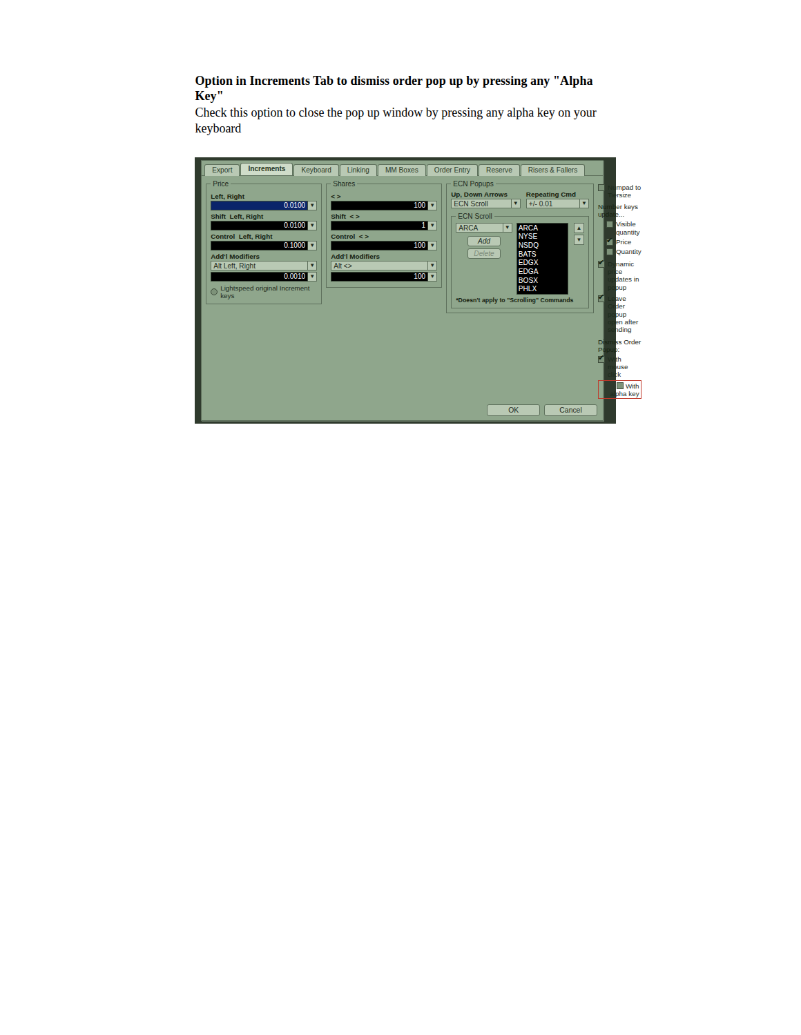Option in Increments Tab to dismiss order pop up by pressing any "Alpha Key"
Check this option to close the pop up window by pressing any alpha key on your keyboard
Export
Increments
Keyboard
Linking
MM Boxes
Order Entry
Reserve
Risers & Fallers
Price Left, Right
▼
Shift Left, Right
▼
Control Left, Right
▼
Add'l Modifiers
Alt Left, Right
▼
▼
Lightspeed original Increment keys
Shares < >
▼
Shift < >
▼
Control < >
▼
Add'l Modifiers
Alt <>
▼
▼
ECN Popups
Up, Down Arrows
ECN Scroll
▼
Repeating Cmd
+/- 0.01
▼
ECN Scroll
ARCA
▼
Add
Delete
ARCA
NYSE
NSDQ
BATS
EDGX
EDGA
BOSX
PHLX
▲
▼
*Doesn't apply to "Scrolling" Commands
Numpad to Tiersize
Number keys update...
Visible quantity
Price
Quantity
Dynamic price
updates in popup
Leave Order popup
open after sending
Dismiss Order Popup:
With mouse click
With alpha key
OK
Cancel